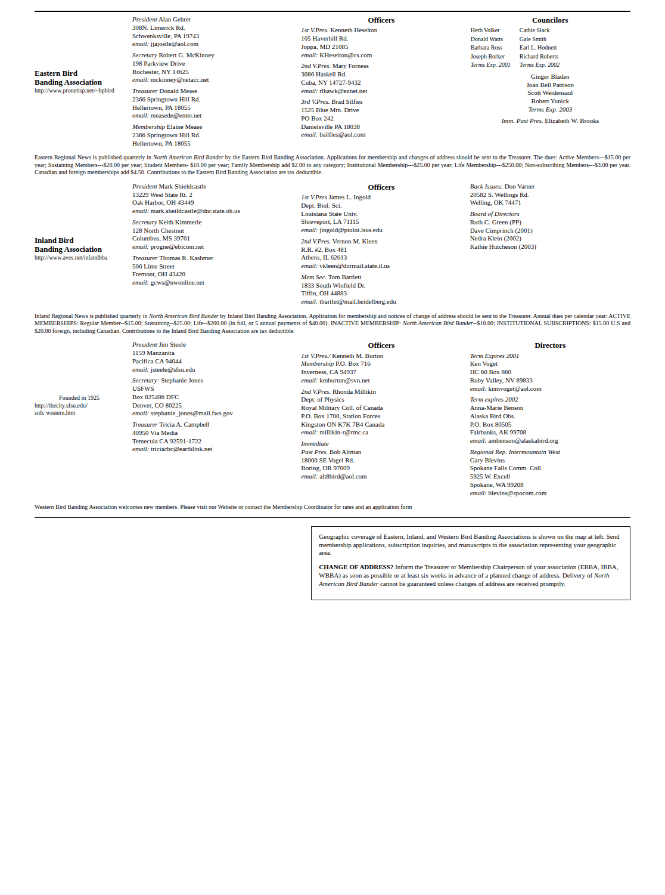Eastern Bird
Banding Association
http://www.pronetisp.net/~bpbird
President Alan Gehret
308N. Limerick Rd.
Schwenksville, PA 19743
email: jjajostle@aol.com
Secretary Robert G. McKinney
198 Parkview Drive
Rochester, NY 14625
email: mckinney@netacc.net
Treasurer Donald Mease
2366 Springtown Hill Rd.
Hellertown, PA 18055
email: measede@enter.net
Membership Elaine Mease
2366 Springtown Hill Rd.
Hellertown, PA 18055
Officers
1st V.Pres. Kenneth Heselton
105 Haverhill Rd.
Joppa, MD 21085
email: KHeselton@cs.com
2nd V.Pres. Mary Forness
3086 Haskell Rd.
Cuba, NY 14727-9432
email: rlhawk@eznet.net
3rd V.Pres. Brad Silfies
1525 Blue Mtn. Drive
PO Box 242
Danielsville PA 18038
email: bsilfies@aol.com
Councilors
| Herb Volker | Cathie Slack |
| Donald Watts | Gale Smith |
| Barbara Ross | Earl L. Hodnett |
| Joseph Borker | Richard Roberts |
| Terms Exp. 2001 | Terms Exp. 2002 |
Ginger Bladen
Joan Bell Pattison
Scott Weidensaul
Robert Yunick
Terms Exp. 2003
Imm. Past Pres. Elizabeth W. Brooks
Eastern Regional News is published quarterly in North American Bird Bander by the Eastern Bird Banding Association. Applications for membership and changes of address should be sent to the Treasurer. The dues: Active Members---$15.00 per year; Sustaining Members---$20.00 per year; Student Members- $10.00 per year; Family Membership add $2.00 to any category; Institutional Membership---$25.00 per year; Life Membership---$250.00; Non-subscribing Members---$3.00 per year. Canadian and foreign memberships add $4.50. Contributions to the Eastern Bird Banding Association are tax deductible.
Inland Bird
Banding Association
http://www.aves.net/inlandbba
President Mark Shieldcastle
13229 West State Rt. 2
Oak Harbor, OH 43449
email: mark.sheildcastle@dnr.state.oh.us
Secretary Keith Kimmerle
128 North Chestnut
Columbus, MS 39701
email: progne@ebicom.net
Treasurer Thomas R. Kashmer
506 Lime Street
Fremont, OH 43420
email: gcws@nwonline.net
Officers
1st V.Pres James L. Ingold
Dept. Biol. Sci.
Louisiana State Univ.
Shreveport, LA 71115
email: jingold@piolot.lsus.edu
2nd V.Pres. Vernon M. Kleen
R.R. #2, Box 481
Athens, IL 62613
email: vkleen@dnrmail.state.il.us
Mem.Sec. Tom Bartlett
1833 South Winfield Dr.
Tiffin, OH 44883
email: tbartlet@mail.heidelberg.edu
Back Issues: Don Varner
20582 S. Wellings Rd.
Welling, OK 74471
Board of Directors
Ruth C. Green (PP)
Dave Cimprinch (2001)
Nedra Klein (2002)
Kathie Hutcheson (2003)
Inland Regional News is published quarterly in North American Bird Bander by Inland Bird Banding Association. Application for membership and notices of change of address should be sent to the Treasurer. Annual dues per calendar year: ACTIVE MEMBERSHIPS: Regular Member--$15.00; Sustaining--$25.00; Life--$200.00 (in full, or 5 annual payments of $40.00). INACTIVE MEMBERSHIP: North American Bird Bander--$10.00; INSTITUTIONAL SUBSCRIPTIONS: $15.00 U.S and $20.00 foreign, including Canadian. Contributions to the Inland Bird Banding Association are tax deductible.
Founded in 1925
http://thecity.sfsu.edu/
snfc western.htm
President Jim Steele
1159 Manzanita
Pacifica CA 94044
email: jsteele@sfsu.edu
Secretary: Stephanie Jones
USFWS
Box 825486 DFC
Denver, CO 80225
email: stephanie_jones@mail.fws.gov
Treasurer Tricia A. Campbell
40950 Via Media
Temecula CA 92591-1722
email: triciacbc@earthlink.net
Officers
1st V.Pres./ Kenneth M. Burton
Membership P.O. Box 716
Inverness, CA 94937
email: kmburton@svn.net
2nd V.Pres. Rhonda Millikin
Dept. of Physics
Royal Military Coll. of Canada
P.O. Box 1700, Station Forces
Kingston ON K7K 7B4 Canada
email: millikin-r@rmc.ca
Immediate
Past Pres. Bob Altman
18000 SE Vogel Rd.
Boring, OR 97009
email: alt8bird@aol.com
Directors
Term Expires 2001
Ken Voget
HC 60 Box 860
Ruby Valley, NV 89833
email: knmvoget@aol.com
Term expires 2002
Anna-Marie Benson
Alaska Bird Obs.
P.O. Box 80505
Fairbanks, AK 99708
email: ambenson@alaskabird.org
Regional Rep. Intermountain West
Gary Blevins
Spokane Falls Comm. Coll
5925 W. Excell
Spokane, WA 99208
email: blevins@spocom.com
Western Bird Banding Association welcomes new members. Please visit our Website or contact the Membership Coordinator for rates and an application form
Geographic coverage of Eastern, Inland, and Western Bird Banding Associations is shown on the map at left. Send membership applications, subscription inquiries, and manuscripts to the association representing your geographic area.
CHANGE OF ADDRESS? Inform the Treasurer or Membership Chairperson of your association (EBBA, IBBA, WBBA) as soon as possible or at least six weeks in advance of a planned change of address. Delivery of North American Bird Bander cannot be guaranteed unless changes of address are received promptly.